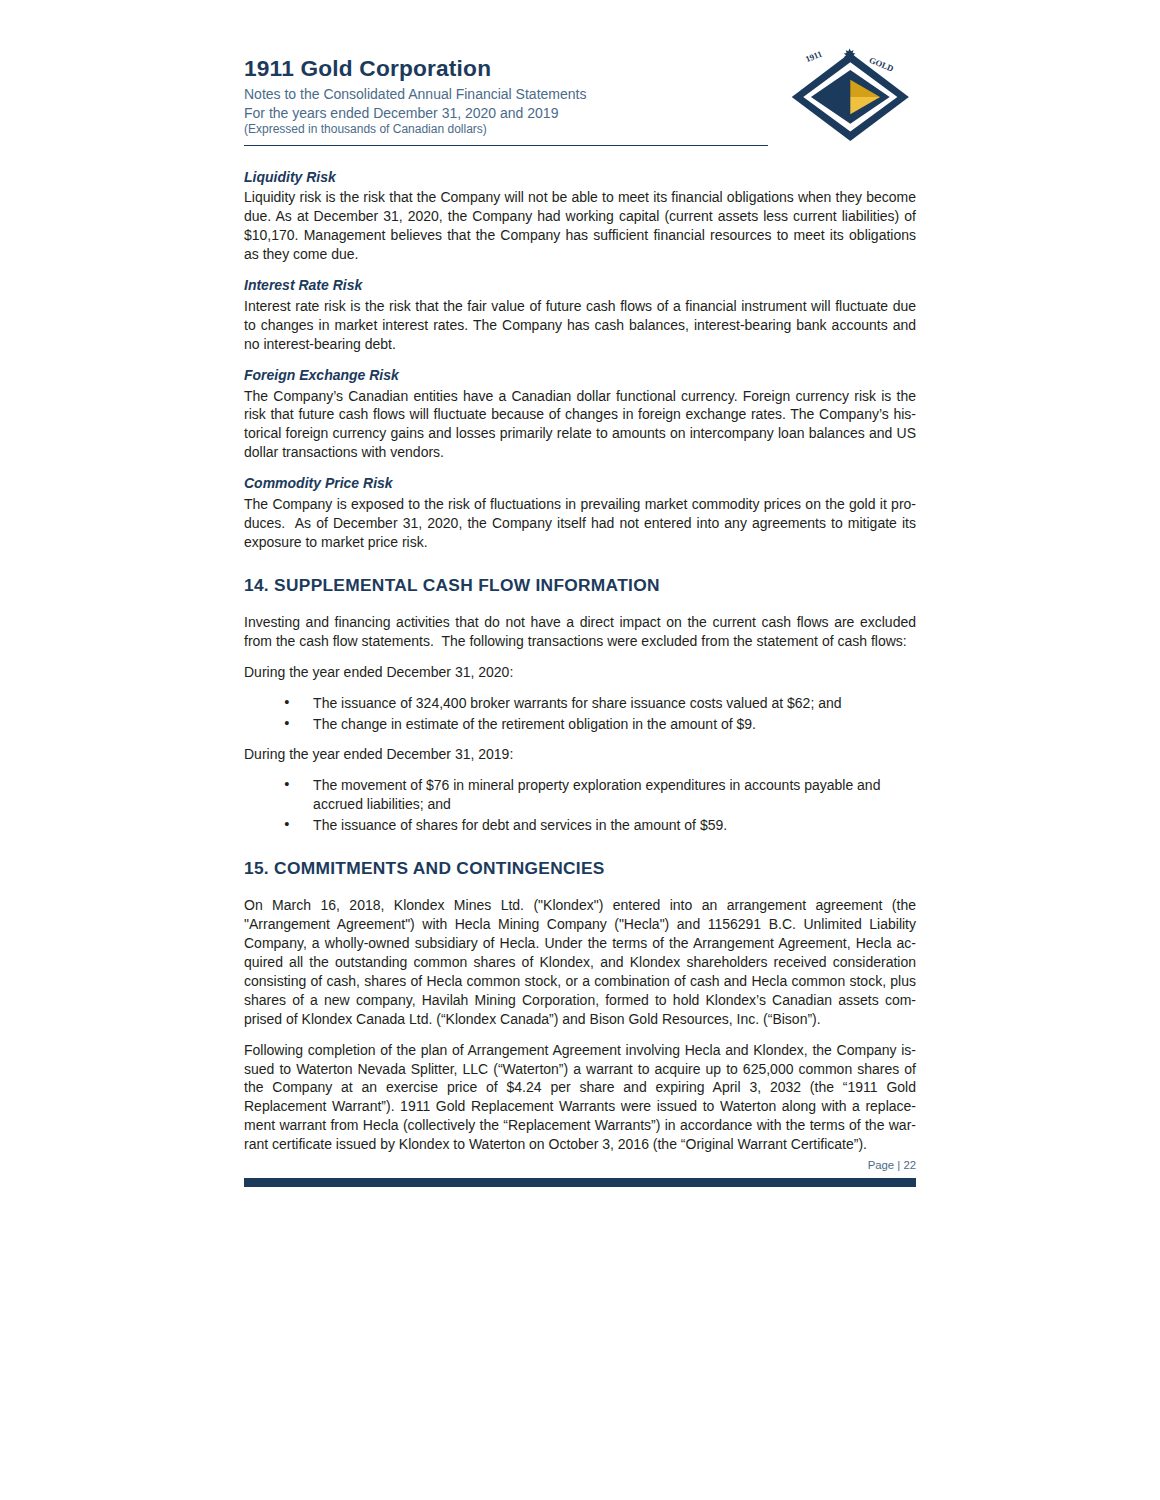1911 GOLD
1911 Gold Corporation
Notes to the Consolidated Annual Financial Statements
For the years ended December 31, 2020 and 2019
(Expressed in thousands of Canadian dollars)
Liquidity Risk
Liquidity risk is the risk that the Company will not be able to meet its financial obligations when they become due. As at December 31, 2020, the Company had working capital (current assets less current liabilities) of $10,170. Management believes that the Company has sufficient financial resources to meet its obligations as they come due.
Interest Rate Risk
Interest rate risk is the risk that the fair value of future cash flows of a financial instrument will fluctuate due to changes in market interest rates. The Company has cash balances, interest-bearing bank accounts and no interest-bearing debt.
Foreign Exchange Risk
The Company’s Canadian entities have a Canadian dollar functional currency. Foreign currency risk is the risk that future cash flows will fluctuate because of changes in foreign exchange rates. The Company’s historical foreign currency gains and losses primarily relate to amounts on intercompany loan balances and US dollar transactions with vendors.
Commodity Price Risk
The Company is exposed to the risk of fluctuations in prevailing market commodity prices on the gold it produces. As of December 31, 2020, the Company itself had not entered into any agreements to mitigate its exposure to market price risk.
14. SUPPLEMENTAL CASH FLOW INFORMATION
Investing and financing activities that do not have a direct impact on the current cash flows are excluded from the cash flow statements. The following transactions were excluded from the statement of cash flows:
During the year ended December 31, 2020:
The issuance of 324,400 broker warrants for share issuance costs valued at $62; and
The change in estimate of the retirement obligation in the amount of $9.
During the year ended December 31, 2019:
The movement of $76 in mineral property exploration expenditures in accounts payable and accrued liabilities; and
The issuance of shares for debt and services in the amount of $59.
15. COMMITMENTS AND CONTINGENCIES
On March 16, 2018, Klondex Mines Ltd. ("Klondex") entered into an arrangement agreement (the "Arrangement Agreement") with Hecla Mining Company ("Hecla") and 1156291 B.C. Unlimited Liability Company, a wholly-owned subsidiary of Hecla. Under the terms of the Arrangement Agreement, Hecla acquired all the outstanding common shares of Klondex, and Klondex shareholders received consideration consisting of cash, shares of Hecla common stock, or a combination of cash and Hecla common stock, plus shares of a new company, Havilah Mining Corporation, formed to hold Klondex’s Canadian assets comprised of Klondex Canada Ltd. (“Klondex Canada”) and Bison Gold Resources, Inc. (“Bison”).
Following completion of the plan of Arrangement Agreement involving Hecla and Klondex, the Company issued to Waterton Nevada Splitter, LLC (“Waterton”) a warrant to acquire up to 625,000 common shares of the Company at an exercise price of $4.24 per share and expiring April 3, 2032 (the “1911 Gold Replacement Warrant”). 1911 Gold Replacement Warrants were issued to Waterton along with a replacement warrant from Hecla (collectively the “Replacement Warrants”) in accordance with the terms of the warrant certificate issued by Klondex to Waterton on October 3, 2016 (the “Original Warrant Certificate”).
Page | 22